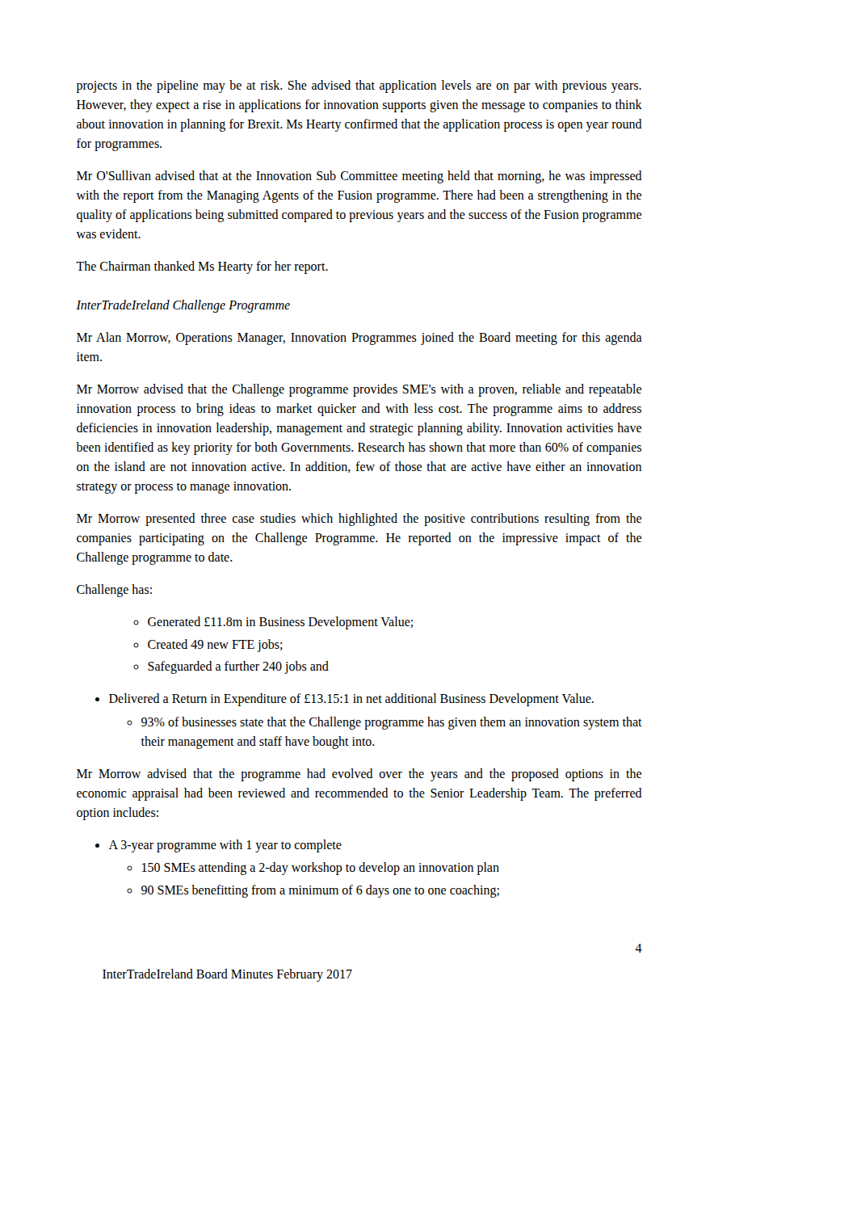projects in the pipeline may be at risk. She advised that application levels are on par with previous years. However, they expect a rise in applications for innovation supports given the message to companies to think about innovation in planning for Brexit. Ms Hearty confirmed that the application process is open year round for programmes.
Mr O'Sullivan advised that at the Innovation Sub Committee meeting held that morning, he was impressed with the report from the Managing Agents of the Fusion programme. There had been a strengthening in the quality of applications being submitted compared to previous years and the success of the Fusion programme was evident.
The Chairman thanked Ms Hearty for her report.
InterTradeIreland Challenge Programme
Mr Alan Morrow, Operations Manager, Innovation Programmes joined the Board meeting for this agenda item.
Mr Morrow advised that the Challenge programme provides SME's with a proven, reliable and repeatable innovation process to bring ideas to market quicker and with less cost. The programme aims to address deficiencies in innovation leadership, management and strategic planning ability. Innovation activities have been identified as key priority for both Governments. Research has shown that more than 60% of companies on the island are not innovation active. In addition, few of those that are active have either an innovation strategy or process to manage innovation.
Mr Morrow presented three case studies which highlighted the positive contributions resulting from the companies participating on the Challenge Programme. He reported on the impressive impact of the Challenge programme to date.
Challenge has:
Generated £11.8m in Business Development Value;
Created 49 new FTE jobs;
Safeguarded a further 240 jobs and
Delivered a Return in Expenditure of £13.15:1 in net additional Business Development Value.
93% of businesses state that the Challenge programme has given them an innovation system that their management and staff have bought into.
Mr Morrow advised that the programme had evolved over the years and the proposed options in the economic appraisal had been reviewed and recommended to the Senior Leadership Team. The preferred option includes:
A 3-year programme with 1 year to complete
150 SMEs attending a 2-day workshop to develop an innovation plan
90 SMEs benefitting from a minimum of 6 days one to one coaching;
4
InterTradeIreland Board Minutes February 2017